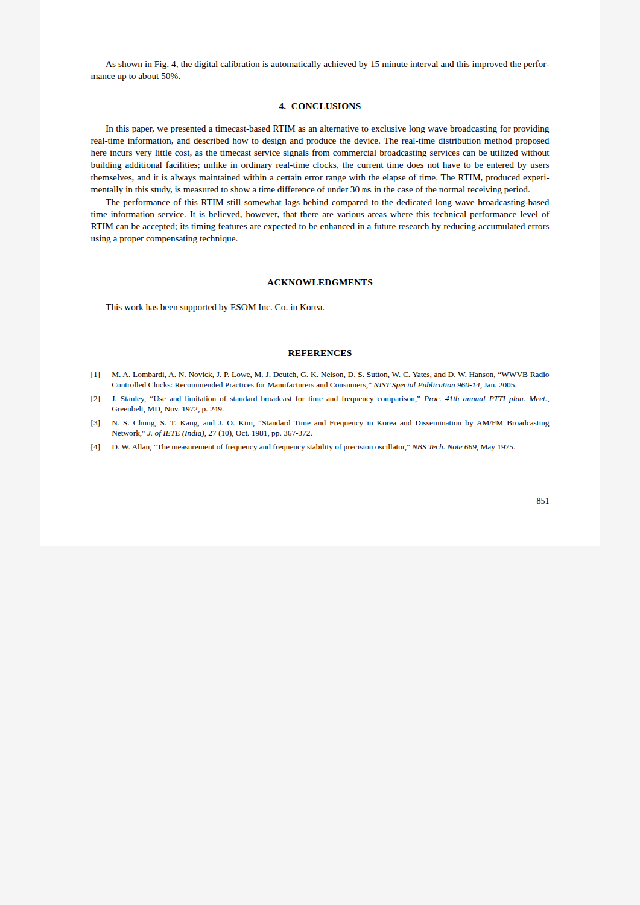As shown in Fig. 4, the digital calibration is automatically achieved by 15 minute interval and this improved the performance up to about 50%.
4. Conclusions
In this paper, we presented a timecast-based RTIM as an alternative to exclusive long wave broadcasting for providing real-time information, and described how to design and produce the device. The real-time distribution method proposed here incurs very little cost, as the timecast service signals from commercial broadcasting services can be utilized without building additional facilities; unlike in ordinary real-time clocks, the current time does not have to be entered by users themselves, and it is always maintained within a certain error range with the elapse of time. The RTIM, produced experimentally in this study, is measured to show a time difference of under 30 ms in the case of the normal receiving period.
The performance of this RTIM still somewhat lags behind compared to the dedicated long wave broadcasting-based time information service. It is believed, however, that there are various areas where this technical performance level of RTIM can be accepted; its timing features are expected to be enhanced in a future research by reducing accumulated errors using a proper compensating technique.
Acknowledgments
This work has been supported by ESOM Inc. Co. in Korea.
References
[1] M. A. Lombardi, A. N. Novick, J. P. Lowe, M. J. Deutch, G. K. Nelson, D. S. Sutton, W. C. Yates, and D. W. Hanson, “WWVB Radio Controlled Clocks: Recommended Practices for Manufacturers and Consumers,” NIST Special Publication 960-14, Jan. 2005.
[2] J. Stanley, “Use and limitation of standard broadcast for time and frequency comparison,” Proc. 41th annual PTTI plan. Meet., Greenbelt, MD, Nov. 1972, p. 249.
[3] N. S. Chung, S. T. Kang, and J. O. Kim, “Standard Time and Frequency in Korea and Dissemination by AM/FM Broadcasting Network," J. of IETE (India), 27 (10), Oct. 1981, pp. 367-372.
[4] D. W. Allan, "The measurement of frequency and frequency stability of precision oscillator," NBS Tech. Note 669, May 1975.
851